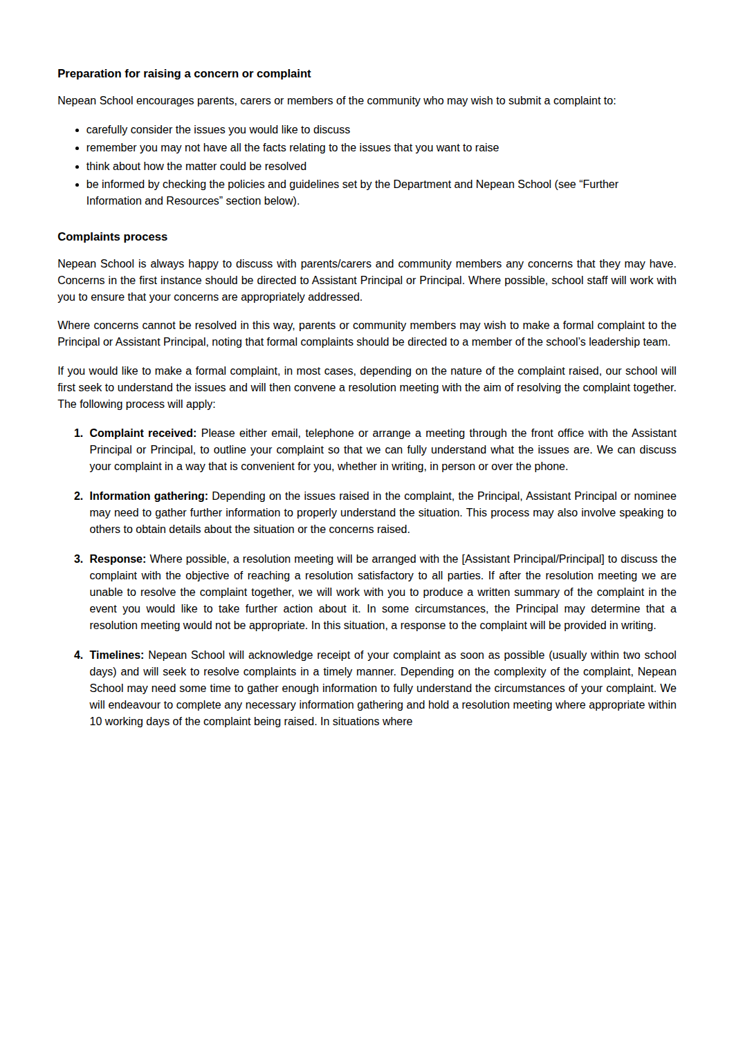Preparation for raising a concern or complaint
Nepean School encourages parents, carers or members of the community who may wish to submit a complaint to:
carefully consider the issues you would like to discuss
remember you may not have all the facts relating to the issues that you want to raise
think about how the matter could be resolved
be informed by checking the policies and guidelines set by the Department and Nepean School (see “Further Information and Resources” section below).
Complaints process
Nepean School is always happy to discuss with parents/carers and community members any concerns that they may have. Concerns in the first instance should be directed to Assistant Principal or Principal. Where possible, school staff will work with you to ensure that your concerns are appropriately addressed.
Where concerns cannot be resolved in this way, parents or community members may wish to make a formal complaint to the Principal or Assistant Principal, noting that formal complaints should be directed to a member of the school’s leadership team.
If you would like to make a formal complaint, in most cases, depending on the nature of the complaint raised, our school will first seek to understand the issues and will then convene a resolution meeting with the aim of resolving the complaint together. The following process will apply:
Complaint received: Please either email, telephone or arrange a meeting through the front office with the Assistant Principal or Principal, to outline your complaint so that we can fully understand what the issues are. We can discuss your complaint in a way that is convenient for you, whether in writing, in person or over the phone.
Information gathering: Depending on the issues raised in the complaint, the Principal, Assistant Principal or nominee may need to gather further information to properly understand the situation. This process may also involve speaking to others to obtain details about the situation or the concerns raised.
Response: Where possible, a resolution meeting will be arranged with the [Assistant Principal/Principal] to discuss the complaint with the objective of reaching a resolution satisfactory to all parties. If after the resolution meeting we are unable to resolve the complaint together, we will work with you to produce a written summary of the complaint in the event you would like to take further action about it. In some circumstances, the Principal may determine that a resolution meeting would not be appropriate. In this situation, a response to the complaint will be provided in writing.
Timelines: Nepean School will acknowledge receipt of your complaint as soon as possible (usually within two school days) and will seek to resolve complaints in a timely manner. Depending on the complexity of the complaint, Nepean School may need some time to gather enough information to fully understand the circumstances of your complaint. We will endeavour to complete any necessary information gathering and hold a resolution meeting where appropriate within 10 working days of the complaint being raised. In situations where